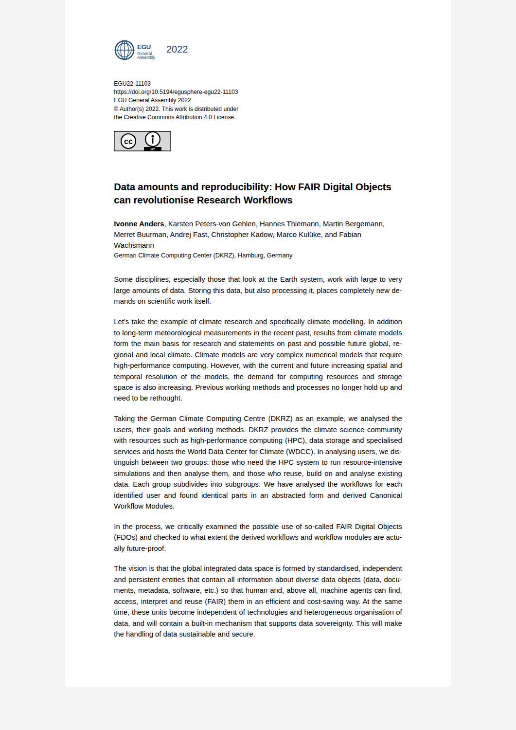EGU General Assembly 2022
EGU22-11103
https://doi.org/10.5194/egusphere-egu22-11103
EGU General Assembly 2022
© Author(s) 2022. This work is distributed under
the Creative Commons Attribution 4.0 License.
cc BY
Data amounts and reproducibility: How FAIR Digital Objects can revolutionise Research Workflows
Ivonne Anders, Karsten Peters-von Gehlen, Hannes Thiemann, Martin Bergemann, Merret Buurman, Andrej Fast, Christopher Kadow, Marco Kulüke, and Fabian Wachsmann
German Climate Computing Center (DKRZ), Hamburg, Germany
Some disciplines, especially those that look at the Earth system, work with large to very large amounts of data. Storing this data, but also processing it, places completely new demands on scientific work itself.
Let's take the example of climate research and specifically climate modelling. In addition to long-term meteorological measurements in the recent past, results from climate models form the main basis for research and statements on past and possible future global, regional and local climate. Climate models are very complex numerical models that require high-performance computing. However, with the current and future increasing spatial and temporal resolution of the models, the demand for computing resources and storage space is also increasing. Previous working methods and processes no longer hold up and need to be rethought.
Taking the German Climate Computing Centre (DKRZ) as an example, we analysed the users, their goals and working methods. DKRZ provides the climate science community with resources such as high-performance computing (HPC), data storage and specialised services and hosts the World Data Center for Climate (WDCC). In analysing users, we distinguish between two groups: those who need the HPC system to run resource-intensive simulations and then analyse them, and those who reuse, build on and analyse existing data. Each group subdivides into subgroups. We have analysed the workflows for each identified user and found identical parts in an abstracted form and derived Canonical Workflow Modules.
In the process, we critically examined the possible use of so-called FAIR Digital Objects (FDOs) and checked to what extent the derived workflows and workflow modules are actually future-proof.
The vision is that the global integrated data space is formed by standardised, independent and persistent entities that contain all information about diverse data objects (data, documents, metadata, software, etc.) so that human and, above all, machine agents can find, access, interpret and reuse (FAIR) them in an efficient and cost-saving way. At the same time, these units become independent of technologies and heterogeneous organisation of data, and will contain a built-in mechanism that supports data sovereignty. This will make the handling of data sustainable and secure.